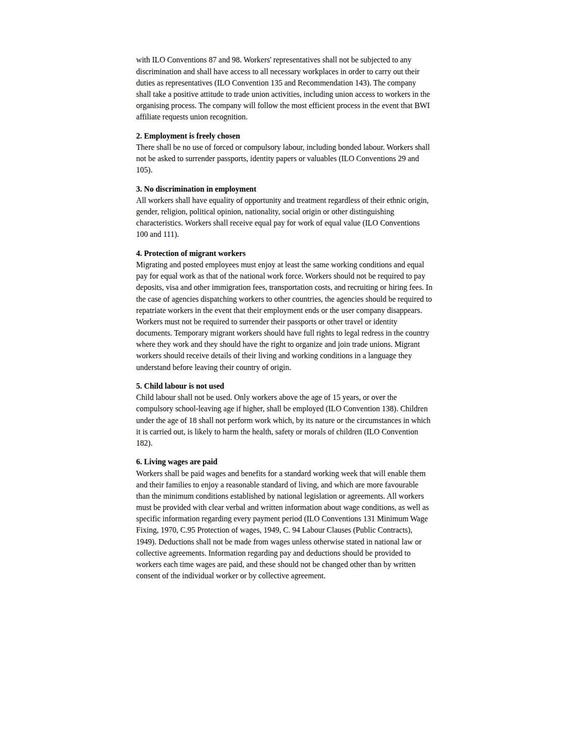with ILO Conventions 87 and 98. Workers' representatives shall not be subjected to any discrimination and shall have access to all necessary workplaces in order to carry out their duties as representatives (ILO Convention 135 and Recommendation 143). The company shall take a positive attitude to trade union activities, including union access to workers in the organising process. The company will follow the most efficient process in the event that BWI affiliate requests union recognition.
2. Employment is freely chosen
There shall be no use of forced or compulsory labour, including bonded labour. Workers shall not be asked to surrender passports, identity papers or valuables (ILO Conventions 29 and 105).
3. No discrimination in employment
All workers shall have equality of opportunity and treatment regardless of their ethnic origin, gender, religion, political opinion, nationality, social origin or other distinguishing characteristics. Workers shall receive equal pay for work of equal value (ILO Conventions 100 and 111).
4. Protection of migrant workers
Migrating and posted employees must enjoy at least the same working conditions and equal pay for equal work as that of the national work force. Workers should not be required to pay deposits, visa and other immigration fees, transportation costs, and recruiting or hiring fees. In the case of agencies dispatching workers to other countries, the agencies should be required to repatriate workers in the event that their employment ends or the user company disappears. Workers must not be required to surrender their passports or other travel or identity documents. Temporary migrant workers should have full rights to legal redress in the country where they work and they should have the right to organize and join trade unions. Migrant workers should receive details of their living and working conditions in a language they understand before leaving their country of origin.
5. Child labour is not used
Child labour shall not be used. Only workers above the age of 15 years, or over the compulsory school-leaving age if higher, shall be employed (ILO Convention 138). Children under the age of 18 shall not perform work which, by its nature or the circumstances in which it is carried out, is likely to harm the health, safety or morals of children (ILO Convention 182).
6. Living wages are paid
Workers shall be paid wages and benefits for a standard working week that will enable them and their families to enjoy a reasonable standard of living, and which are more favourable than the minimum conditions established by national legislation or agreements. All workers must be provided with clear verbal and written information about wage conditions, as well as specific information regarding every payment period (ILO Conventions 131 Minimum Wage Fixing, 1970, C.95 Protection of wages, 1949, C. 94 Labour Clauses (Public Contracts), 1949). Deductions shall not be made from wages unless otherwise stated in national law or collective agreements. Information regarding pay and deductions should be provided to workers each time wages are paid, and these should not be changed other than by written consent of the individual worker or by collective agreement.